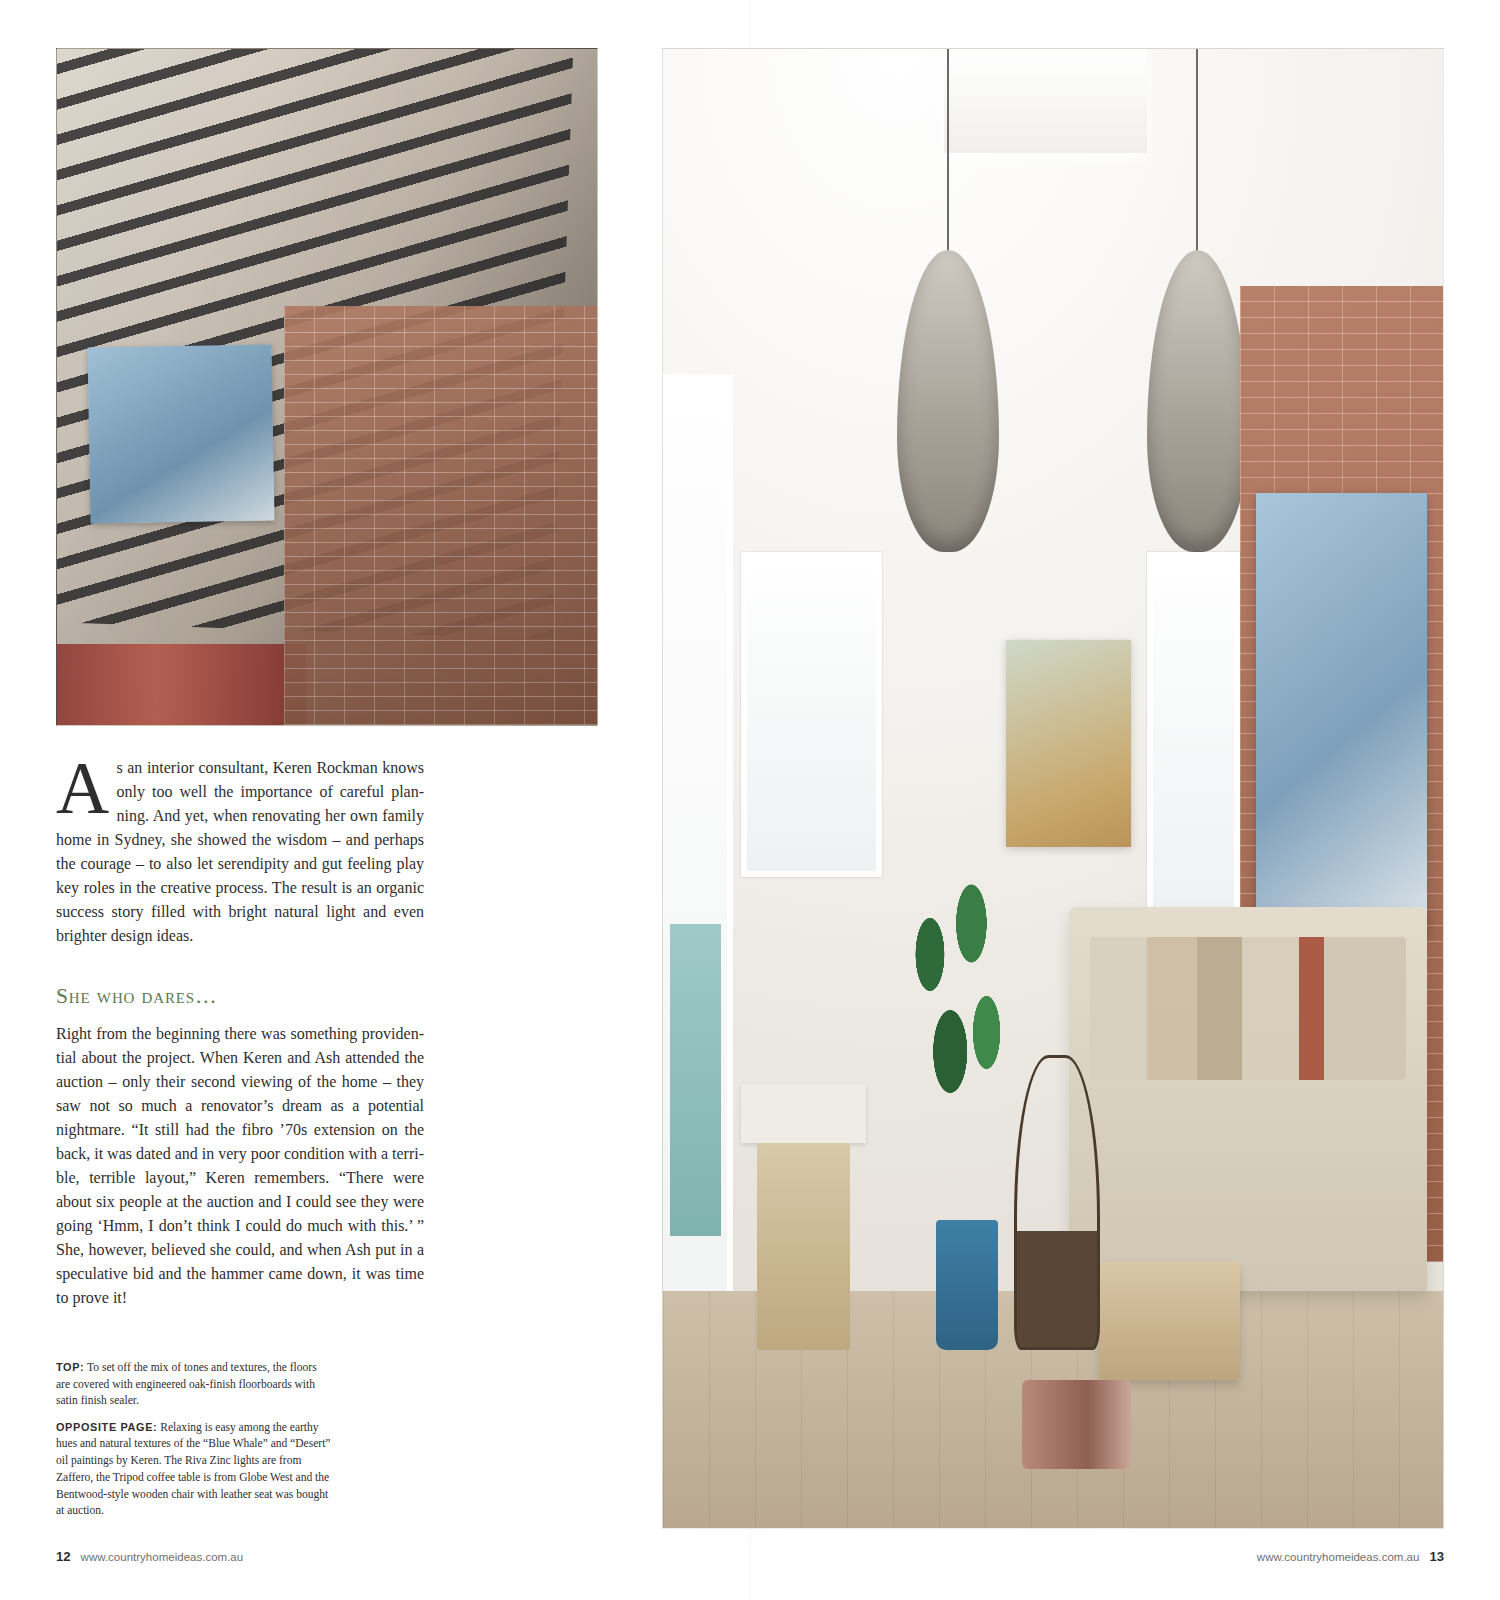As an interior consultant, Keren Rockman knows only too well the importance of careful planning. And yet, when renovating her own family home in Sydney, she showed the wisdom – and perhaps the courage – to also let serendipity and gut feeling play key roles in the creative process. The result is an organic success story filled with bright natural light and even brighter design ideas.
She who dares…
Right from the beginning there was something providential about the project. When Keren and Ash attended the auction – only their second viewing of the home – they saw not so much a renovator’s dream as a potential nightmare. “It still had the fibro ’70s extension on the back, it was dated and in very poor condition with a terrible, terrible layout,” Keren remembers. “There were about six people at the auction and I could see they were going ‘Hmm, I don’t think I could do much with this.’ ” She, however, believed she could, and when Ash put in a speculative bid and the hammer came down, it was time to prove it!
TOP: To set off the mix of tones and textures, the floors are covered with engineered oak-finish floorboards with satin finish sealer.
OPPOSITE PAGE: Relaxing is easy among the earthy hues and natural textures of the “Blue Whale” and “Desert” oil paintings by Keren. The Riva Zinc lights are from Zaffero, the Tripod coffee table is from Globe West and the Bentwood-style wooden chair with leather seat was bought at auction.
12 www.countryhomeideas.com.au
www.countryhomeideas.com.au 13